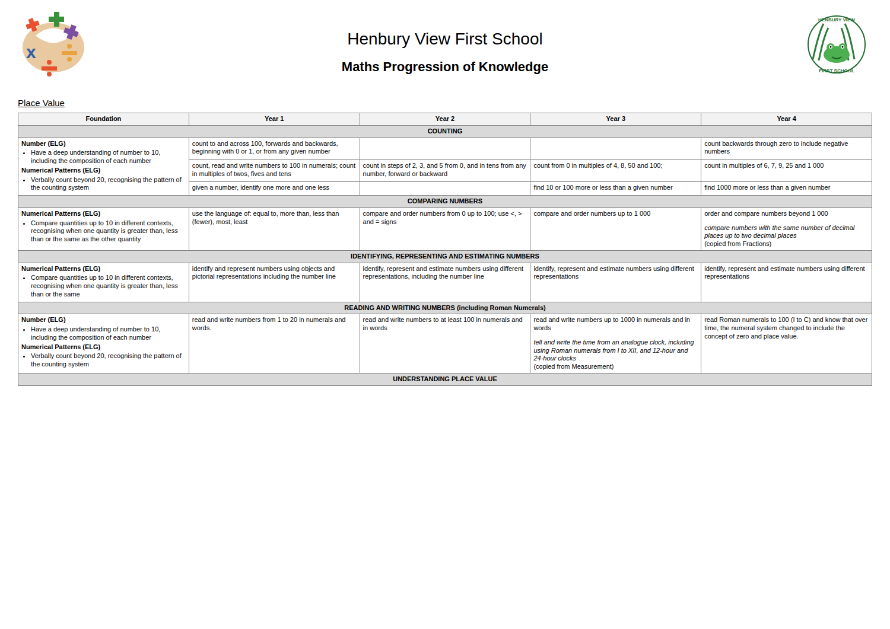x
Henbury View First School
Maths Progression of Knowledge
HENBURY VIEW FIRST SCHOOL
Place Value
| Foundation | Year 1 | Year 2 | Year 3 | Year 4 |
| --- | --- | --- | --- | --- |
| COUNTING |
| Number (ELG) Have a deep understanding of number to 10, including the composition of each number Numerical Patterns (ELG) Verbally count beyond 20, recognising the pattern of the counting system | count to and across 100, forwards and backwards, beginning with 0 or 1, or from any given number | | | count backwards through zero to include negative numbers |
| count, read and write numbers to 100 in numerals; count in multiples of twos, fives and tens | count in steps of 2, 3, and 5 from 0, and in tens from any number, forward or backward | count from 0 in multiples of 4, 8, 50 and 100; | count in multiples of 6, 7, 9, 25 and 1 000 |
| given a number, identify one more and one less | | find 10 or 100 more or less than a given number | find 1000 more or less than a given number |
| COMPARING NUMBERS |
| Numerical Patterns (ELG) Compare quantities up to 10 in different contexts, recognising when one quantity is greater than, less than or the same as the other quantity | use the language of: equal to, more than, less than (fewer), most, least | compare and order numbers from 0 up to 100; use <, > and = signs | compare and order numbers up to 1 000 | order and compare numbers beyond 1 000 compare numbers with the same number of decimal places up to two decimal places (copied from Fractions) |
| IDENTIFYING, REPRESENTING AND ESTIMATING NUMBERS |
| Numerical Patterns (ELG) Compare quantities up to 10 in different contexts, recognising when one quantity is greater than, less than or the same | identify and represent numbers using objects and pictorial representations including the number line | identify, represent and estimate numbers using different representations, including the number line | identify, represent and estimate numbers using different representations | identify, represent and estimate numbers using different representations |
| READING AND WRITING NUMBERS (including Roman Numerals) |
| Number (ELG) Have a deep understanding of number to 10, including the composition of each number Numerical Patterns (ELG) Verbally count beyond 20, recognising the pattern of the counting system | read and write numbers from 1 to 20 in numerals and words. | read and write numbers to at least 100 in numerals and in words | read and write numbers up to 1000 in numerals and in words tell and write the time from an analogue clock, including using Roman numerals from I to XII, and 12-hour and 24-hour clocks (copied from Measurement) | read Roman numerals to 100 (I to C) and know that over time, the numeral system changed to include the concept of zero and place value. |
| UNDERSTANDING PLACE VALUE |